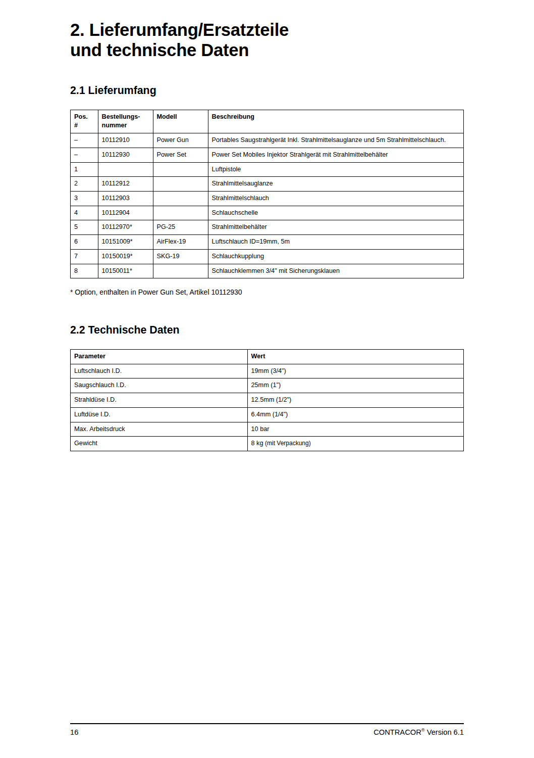2. Lieferumfang/Ersatzteile
und technische Daten
2.1 Lieferumfang
| Pos. # | Bestellungs- nummer | Modell | Beschreibung |
| --- | --- | --- | --- |
| – | 10112910 | Power Gun | Portables Saugstrahlgerät Inkl. Strahlmittelsauglanze und 5m Strahlmittelschlauch. |
| – | 10112930 | Power Set | Power Set Mobiles Injektor Strahlgerät mit Strahlmittelbehälter |
| 1 | | | Luftpistole |
| 2 | 10112912 | | Strahlmittelsauglanze |
| 3 | 10112903 | | Strahlmittelschlauch |
| 4 | 10112904 | | Schlauchschelle |
| 5 | 10112970* | PG-25 | Strahlmittelbehälter |
| 6 | 10151009* | AirFlex-19 | Luftschlauch ID=19mm, 5m |
| 7 | 10150019* | SKG-19 | Schlauchkupplung |
| 8 | 10150011* | | Schlauchklemmen 3/4" mit Sicherungsklauen |
* Option, enthalten in Power Gun Set, Artikel 10112930
2.2 Technische Daten
| Parameter | Wert |
| --- | --- |
| Luftschlauch I.D. | 19mm (3/4") |
| Saugschlauch I.D. | 25mm (1") |
| Strahldüse I.D. | 12.5mm (1/2") |
| Luftdüse I.D. | 6.4mm (1/4") |
| Max. Arbeitsdruck | 10 bar |
| Gewicht | 8 kg (mit Verpackung) |
16
CONTRACOR® Version 6.1